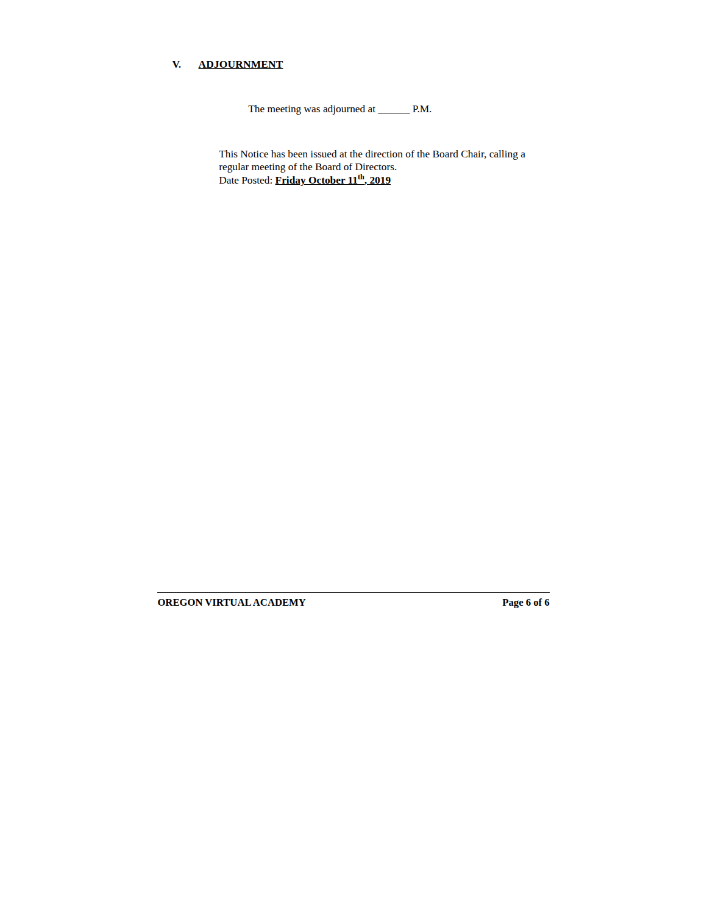V.
ADJOURNMENT
The meeting was adjourned at ______ P.M.
This Notice has been issued at the direction of the Board Chair, calling a regular meeting of the Board of Directors.
Date Posted: Friday October 11th, 2019
OREGON VIRTUAL ACADEMY Page 6 of 6